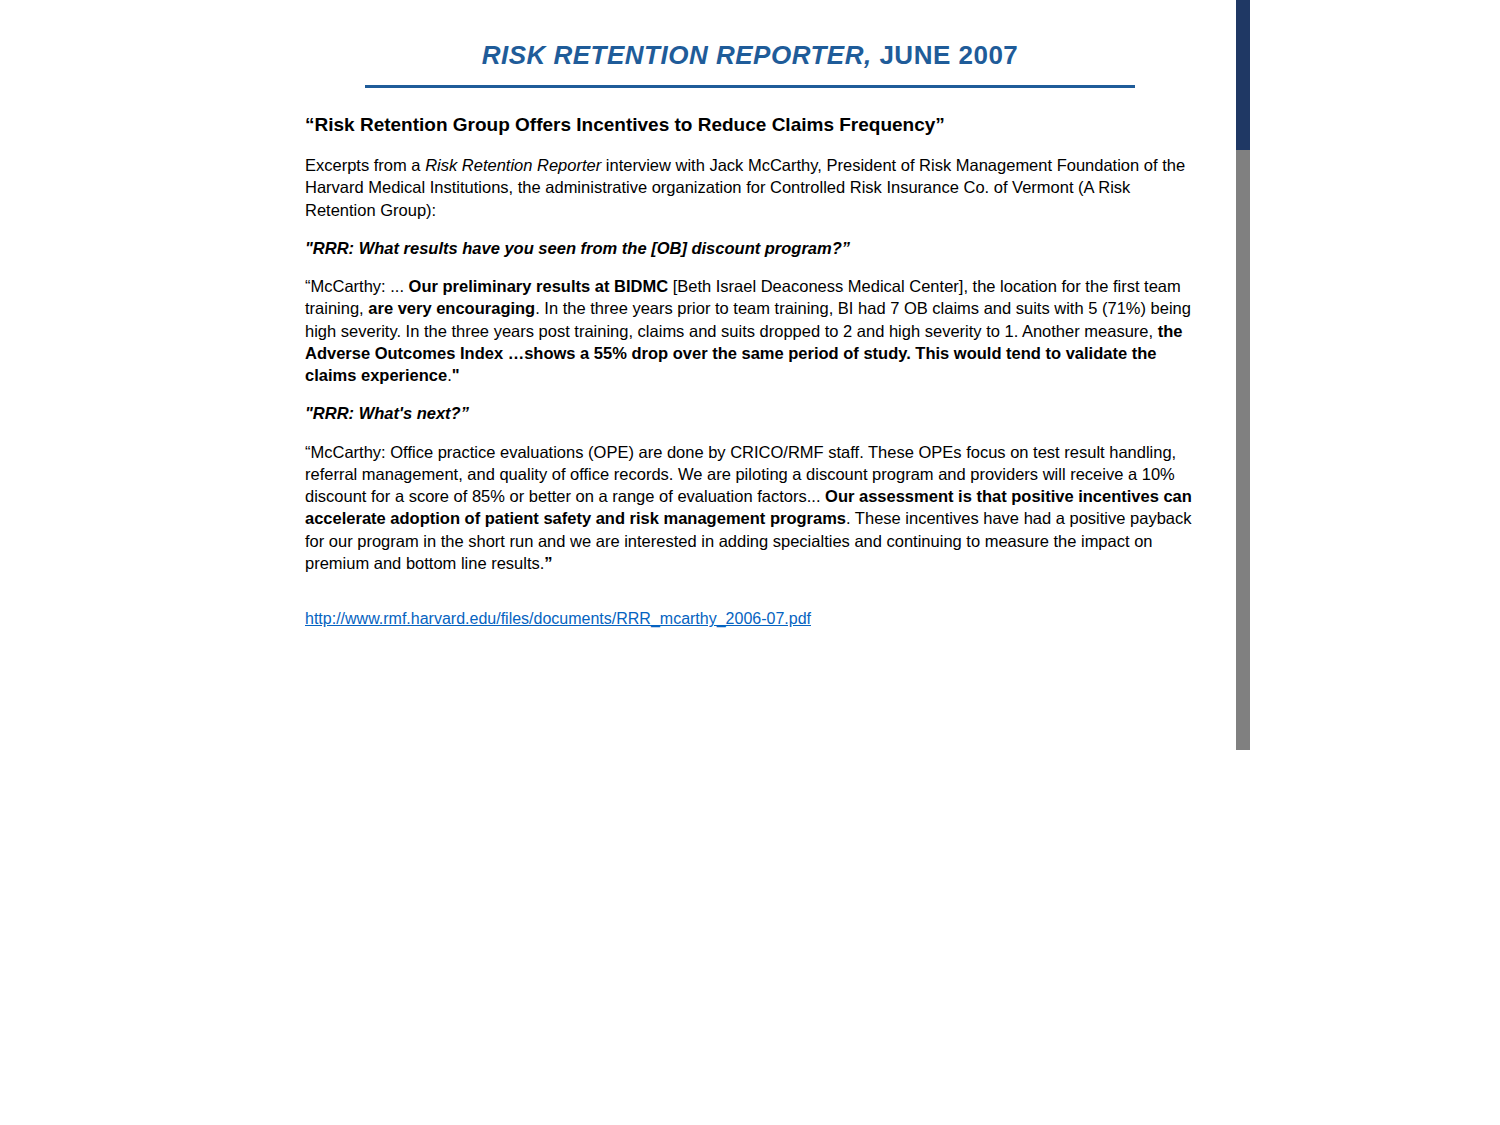RISK RETENTION REPORTER, JUNE 2007
“Risk Retention Group Offers Incentives to Reduce Claims Frequency”
Excerpts from a Risk Retention Reporter interview with Jack McCarthy, President of Risk Management Foundation of the Harvard Medical Institutions, the administrative organization for Controlled Risk Insurance Co. of Vermont (A Risk Retention Group):
"RRR: What results have you seen from the [OB] discount program?”
“McCarthy: ... Our preliminary results at BIDMC [Beth Israel Deaconess Medical Center], the location for the first team training, are very encouraging. In the three years prior to team training, BI had 7 OB claims and suits with 5 (71%) being high severity. In the three years post training, claims and suits dropped to 2 and high severity to 1. Another measure, the Adverse Outcomes Index …shows a 55% drop over the same period of study. This would tend to validate the claims experience."
"RRR: What's next?”
“McCarthy: Office practice evaluations (OPE) are done by CRICO/RMF staff. These OPEs focus on test result handling, referral management, and quality of office records. We are piloting a discount program and providers will receive a 10% discount for a score of 85% or better on a range of evaluation factors... Our assessment is that positive incentives can accelerate adoption of patient safety and risk management programs. These incentives have had a positive payback for our program in the short run and we are interested in adding specialties and continuing to measure the impact on premium and bottom line results.”
http://www.rmf.harvard.edu/files/documents/RRR_mcarthy_2006-07.pdf